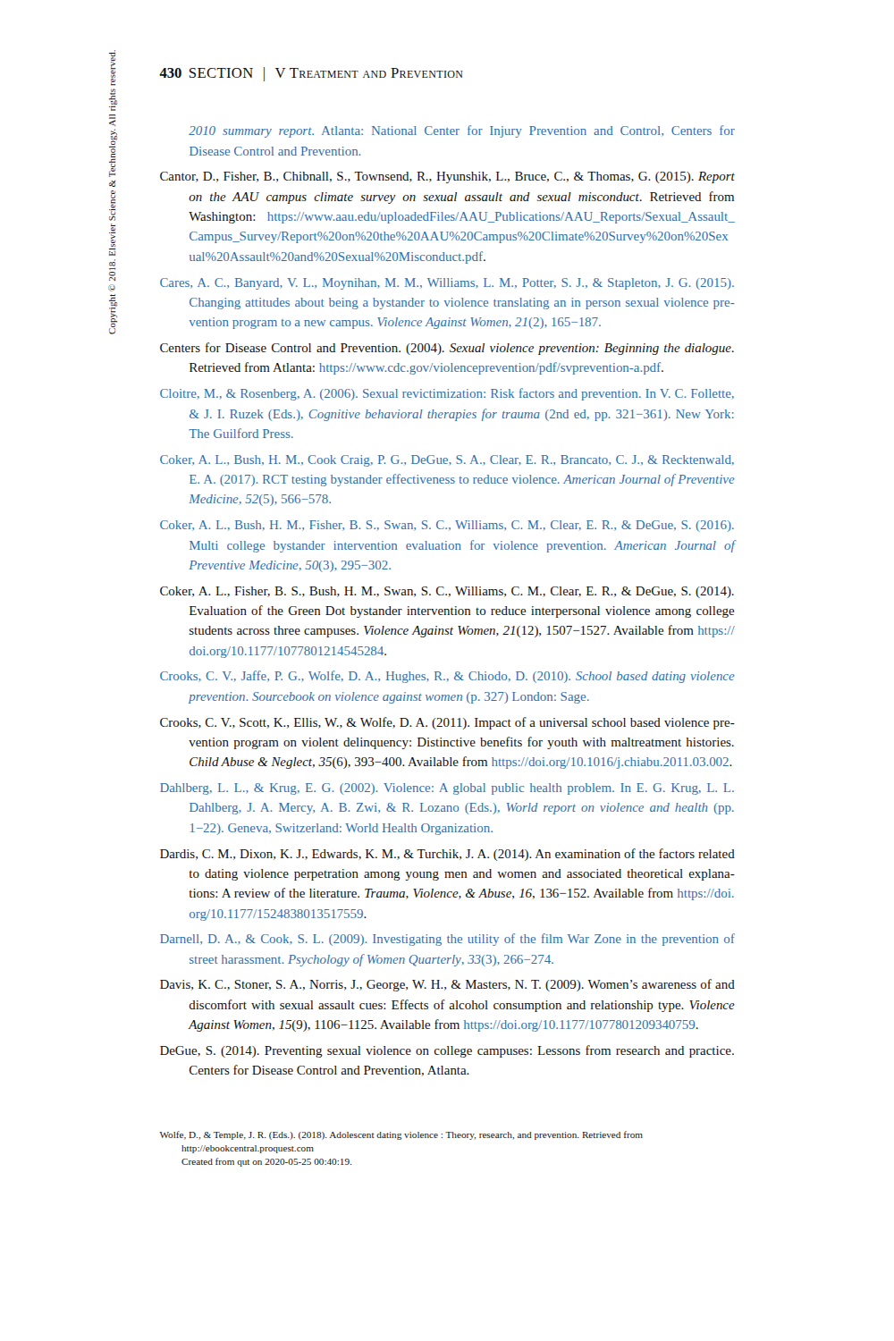Copyright © 2018. Elsevier Science & Technology. All rights reserved.
430 SECTION | V Treatment and Prevention
2010 summary report. Atlanta: National Center for Injury Prevention and Control, Centers for Disease Control and Prevention.
Cantor, D., Fisher, B., Chibnall, S., Townsend, R., Hyunshik, L., Bruce, C., & Thomas, G. (2015). Report on the AAU campus climate survey on sexual assault and sexual misconduct. Retrieved from Washington: https://www.aau.edu/uploadedFiles/AAU_Publications/AAU_Reports/Sexual_Assault_Campus_Survey/Report%20on%20the%20AAU%20Campus%20Climate%20Survey%20on%20Sexual%20Assault%20and%20Sexual%20Misconduct.pdf.
Cares, A. C., Banyard, V. L., Moynihan, M. M., Williams, L. M., Potter, S. J., & Stapleton, J. G. (2015). Changing attitudes about being a bystander to violence translating an in person sexual violence prevention program to a new campus. Violence Against Women, 21(2), 165−187.
Centers for Disease Control and Prevention. (2004). Sexual violence prevention: Beginning the dialogue. Retrieved from Atlanta: https://www.cdc.gov/violenceprevention/pdf/svprevention-a.pdf.
Cloitre, M., & Rosenberg, A. (2006). Sexual revictimization: Risk factors and prevention. In V. C. Follette, & J. I. Ruzek (Eds.), Cognitive behavioral therapies for trauma (2nd ed, pp. 321−361). New York: The Guilford Press.
Coker, A. L., Bush, H. M., Cook Craig, P. G., DeGue, S. A., Clear, E. R., Brancato, C. J., & Recktenwald, E. A. (2017). RCT testing bystander effectiveness to reduce violence. American Journal of Preventive Medicine, 52(5), 566−578.
Coker, A. L., Bush, H. M., Fisher, B. S., Swan, S. C., Williams, C. M., Clear, E. R., & DeGue, S. (2016). Multi college bystander intervention evaluation for violence prevention. American Journal of Preventive Medicine, 50(3), 295−302.
Coker, A. L., Fisher, B. S., Bush, H. M., Swan, S. C., Williams, C. M., Clear, E. R., & DeGue, S. (2014). Evaluation of the Green Dot bystander intervention to reduce interpersonal violence among college students across three campuses. Violence Against Women, 21(12), 1507−1527. Available from https://doi.org/10.1177/1077801214545284.
Crooks, C. V., Jaffe, P. G., Wolfe, D. A., Hughes, R., & Chiodo, D. (2010). School based dating violence prevention. Sourcebook on violence against women (p. 327) London: Sage.
Crooks, C. V., Scott, K., Ellis, W., & Wolfe, D. A. (2011). Impact of a universal school based violence prevention program on violent delinquency: Distinctive benefits for youth with maltreatment histories. Child Abuse & Neglect, 35(6), 393−400. Available from https://doi.org/10.1016/j.chiabu.2011.03.002.
Dahlberg, L. L., & Krug, E. G. (2002). Violence: A global public health problem. In E. G. Krug, L. L. Dahlberg, J. A. Mercy, A. B. Zwi, & R. Lozano (Eds.), World report on violence and health (pp. 1−22). Geneva, Switzerland: World Health Organization.
Dardis, C. M., Dixon, K. J., Edwards, K. M., & Turchik, J. A. (2014). An examination of the factors related to dating violence perpetration among young men and women and associated theoretical explanations: A review of the literature. Trauma, Violence, & Abuse, 16, 136−152. Available from https://doi.org/10.1177/1524838013517559.
Darnell, D. A., & Cook, S. L. (2009). Investigating the utility of the film War Zone in the prevention of street harassment. Psychology of Women Quarterly, 33(3), 266−274.
Davis, K. C., Stoner, S. A., Norris, J., George, W. H., & Masters, N. T. (2009). Women’s awareness of and discomfort with sexual assault cues: Effects of alcohol consumption and relationship type. Violence Against Women, 15(9), 1106−1125. Available from https://doi.org/10.1177/1077801209340759.
DeGue, S. (2014). Preventing sexual violence on college campuses: Lessons from research and practice. Centers for Disease Control and Prevention, Atlanta.
Wolfe, D., & Temple, J. R. (Eds.). (2018). Adolescent dating violence : Theory, research, and prevention. Retrieved from http://ebookcentral.proquest.com Created from qut on 2020-05-25 00:40:19.